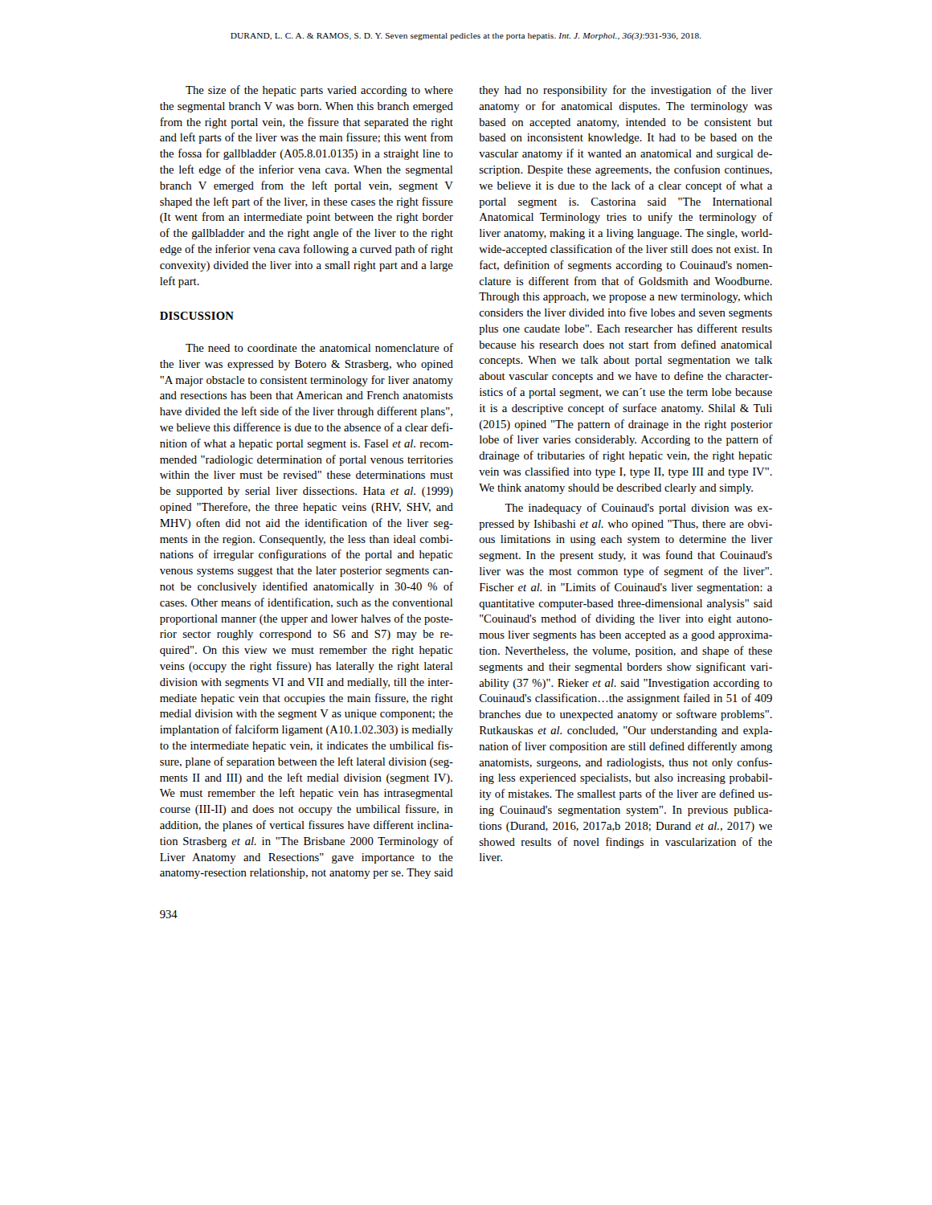DURAND, L. C. A. & RAMOS, S. D. Y. Seven segmental pedicles at the porta hepatis. Int. J. Morphol., 36(3):931-936, 2018.
The size of the hepatic parts varied according to where the segmental branch V was born. When this branch emerged from the right portal vein, the fissure that separated the right and left parts of the liver was the main fissure; this went from the fossa for gallbladder (A05.8.01.0135) in a straight line to the left edge of the inferior vena cava. When the segmental branch V emerged from the left portal vein, segment V shaped the left part of the liver, in these cases the right fissure (It went from an intermediate point between the right border of the gallbladder and the right angle of the liver to the right edge of the inferior vena cava following a curved path of right convexity) divided the liver into a small right part and a large left part.
DISCUSSION
The need to coordinate the anatomical nomenclature of the liver was expressed by Botero & Strasberg, who opined "A major obstacle to consistent terminology for liver anatomy and resections has been that American and French anatomists have divided the left side of the liver through different plans", we believe this difference is due to the absence of a clear definition of what a hepatic portal segment is. Fasel et al. recommended "radiologic determination of portal venous territories within the liver must be revised" these determinations must be supported by serial liver dissections. Hata et al. (1999) opined "Therefore, the three hepatic veins (RHV, SHV, and MHV) often did not aid the identification of the liver segments in the region. Consequently, the less than ideal combinations of irregular configurations of the portal and hepatic venous systems suggest that the later posterior segments cannot be conclusively identified anatomically in 30-40 % of cases. Other means of identification, such as the conventional proportional manner (the upper and lower halves of the posterior sector roughly correspond to S6 and S7) may be required". On this view we must remember the right hepatic veins (occupy the right fissure) has laterally the right lateral division with segments VI and VII and medially, till the intermediate hepatic vein that occupies the main fissure, the right medial division with the segment V as unique component; the implantation of falciform ligament (A10.1.02.303) is medially to the intermediate hepatic vein, it indicates the umbilical fissure, plane of separation between the left lateral division (segments II and III) and the left medial division (segment IV). We must remember the left hepatic vein has intrasegmental course (III-II) and does not occupy the umbilical fissure, in addition, the planes of vertical fissures have different inclination Strasberg et al. in "The Brisbane 2000 Terminology of Liver Anatomy and Resections" gave importance to the anatomy-resection relationship, not anatomy per se. They said they had no responsibility for the investigation of the liver anatomy or for anatomical disputes. The terminology was based on accepted anatomy, intended to be consistent but based on inconsistent knowledge. It had to be based on the vascular anatomy if it wanted an anatomical and surgical description. Despite these agreements, the confusion continues, we believe it is due to the lack of a clear concept of what a portal segment is. Castorina said "The International Anatomical Terminology tries to unify the terminology of liver anatomy, making it a living language. The single, worldwide-accepted classification of the liver still does not exist. In fact, definition of segments according to Couinaud's nomenclature is different from that of Goldsmith and Woodburne. Through this approach, we propose a new terminology, which considers the liver divided into five lobes and seven segments plus one caudate lobe". Each researcher has different results because his research does not start from defined anatomical concepts. When we talk about portal segmentation we talk about vascular concepts and we have to define the characteristics of a portal segment, we can´t use the term lobe because it is a descriptive concept of surface anatomy. Shilal & Tuli (2015) opined "The pattern of drainage in the right posterior lobe of liver varies considerably. According to the pattern of drainage of tributaries of right hepatic vein, the right hepatic vein was classified into type I, type II, type III and type IV". We think anatomy should be described clearly and simply.
The inadequacy of Couinaud's portal division was expressed by Ishibashi et al. who opined "Thus, there are obvious limitations in using each system to determine the liver segment. In the present study, it was found that Couinaud's liver was the most common type of segment of the liver". Fischer et al. in "Limits of Couinaud's liver segmentation: a quantitative computer-based three-dimensional analysis" said "Couinaud's method of dividing the liver into eight autonomous liver segments has been accepted as a good approximation. Nevertheless, the volume, position, and shape of these segments and their segmental borders show significant variability (37 %)". Rieker et al. said "Investigation according to Couinaud's classification…the assignment failed in 51 of 409 branches due to unexpected anatomy or software problems". Rutkauskas et al. concluded, "Our understanding and explanation of liver composition are still defined differently among anatomists, surgeons, and radiologists, thus not only confusing less experienced specialists, but also increasing probability of mistakes. The smallest parts of the liver are defined using Couinaud's segmentation system". In previous publications (Durand, 2016, 2017a,b 2018; Durand et al., 2017) we showed results of novel findings in vascularization of the liver.
934